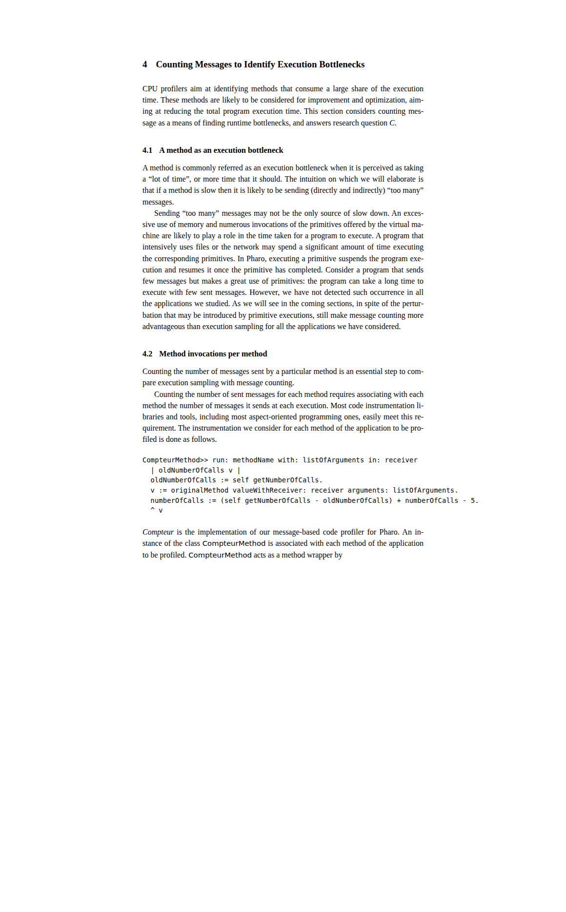4 Counting Messages to Identify Execution Bottlenecks
CPU profilers aim at identifying methods that consume a large share of the execution time. These methods are likely to be considered for improvement and optimization, aiming at reducing the total program execution time. This section considers counting message as a means of finding runtime bottlenecks, and answers research question C.
4.1 A method as an execution bottleneck
A method is commonly referred as an execution bottleneck when it is perceived as taking a “lot of time”, or more time that it should. The intuition on which we will elaborate is that if a method is slow then it is likely to be sending (directly and indirectly) “too many” messages.
Sending “too many” messages may not be the only source of slow down. An excessive use of memory and numerous invocations of the primitives offered by the virtual machine are likely to play a role in the time taken for a program to execute. A program that intensively uses files or the network may spend a significant amount of time executing the corresponding primitives. In Pharo, executing a primitive suspends the program execution and resumes it once the primitive has completed. Consider a program that sends few messages but makes a great use of primitives: the program can take a long time to execute with few sent messages. However, we have not detected such occurrence in all the applications we studied. As we will see in the coming sections, in spite of the perturbation that may be introduced by primitive executions, still make message counting more advantageous than execution sampling for all the applications we have considered.
4.2 Method invocations per method
Counting the number of messages sent by a particular method is an essential step to compare execution sampling with message counting.
Counting the number of sent messages for each method requires associating with each method the number of messages it sends at each execution. Most code instrumentation libraries and tools, including most aspect-oriented programming ones, easily meet this requirement. The instrumentation we consider for each method of the application to be profiled is done as follows.
CompteurMethod>> run: methodName with: listOfArguments in: receiver | oldNumberOfCalls v | oldNumberOfCalls := self getNumberOfCalls. v := originalMethod valueWithReceiver: receiver arguments: listOfArguments. numberOfCalls := (self getNumberOfCalls - oldNumberOfCalls) + numberOfCalls - 5. ^ v
Compteur is the implementation of our message-based code profiler for Pharo. An instance of the class CompteurMethod is associated with each method of the application to be profiled. CompteurMethod acts as a method wrapper by
11